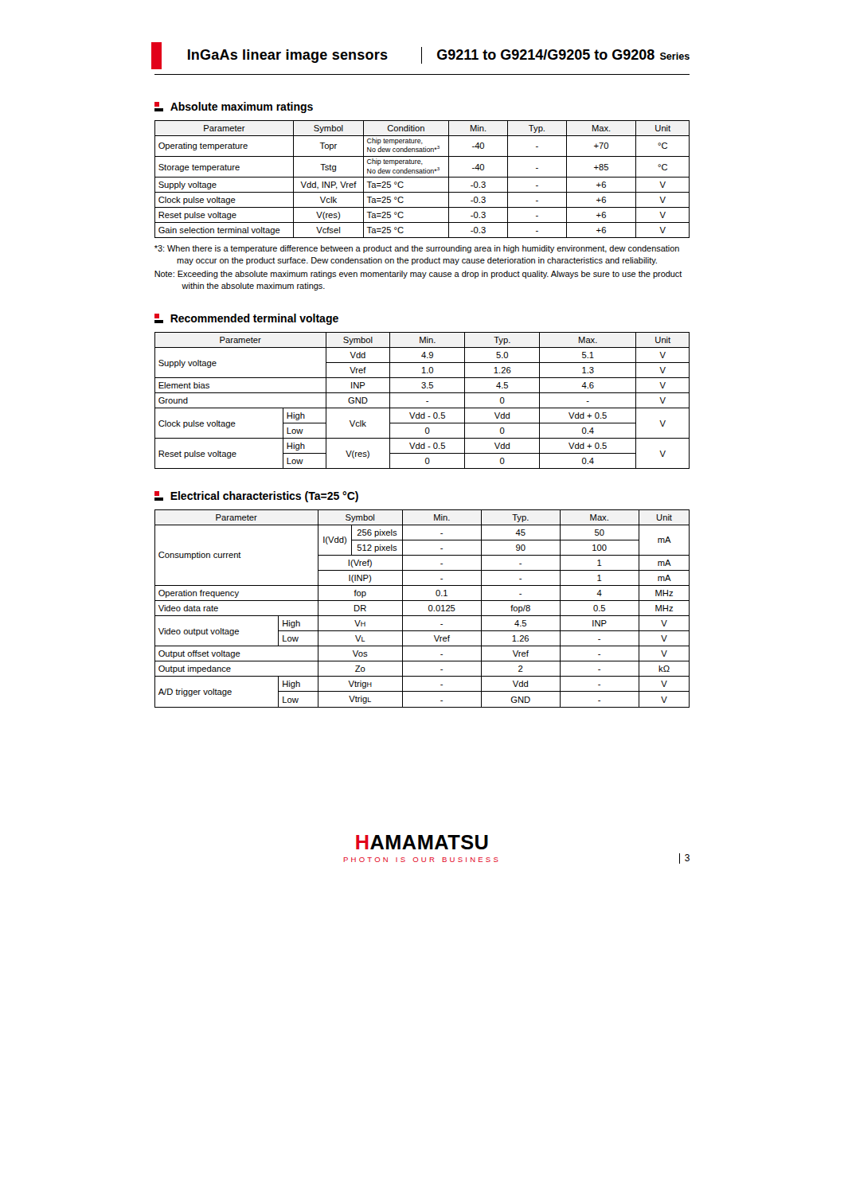InGaAs linear image sensors
G9211 to G9214/G9205 to G9208 Series
Absolute maximum ratings
| Parameter | Symbol | Condition | Min. | Typ. | Max. | Unit |
| --- | --- | --- | --- | --- | --- | --- |
| Operating temperature | Topr | Chip temperature, No dew condensation* 3 | -40 | - | +70 | °C |
| Storage temperature | Tstg | Chip temperature, No dew condensation* 3 | -40 | - | +85 | °C |
| Supply voltage | Vdd, INP, Vref | Ta=25 °C | -0.3 | - | +6 | V |
| Clock pulse voltage | Vclk | Ta=25 °C | -0.3 | - | +6 | V |
| Reset pulse voltage | V(res) | Ta=25 °C | -0.3 | - | +6 | V |
| Gain selection terminal voltage | Vcfsel | Ta=25 °C | -0.3 | - | +6 | V |
*3: When there is a temperature difference between a product and the surrounding area in high humidity environment, dew condensation may occur on the product surface. Dew condensation on the product may cause deterioration in characteristics and reliability.
Note: Exceeding the absolute maximum ratings even momentarily may cause a drop in product quality. Always be sure to use the product within the absolute maximum ratings.
Recommended terminal voltage
| Parameter | Symbol | Min. | Typ. | Max. | Unit |
| --- | --- | --- | --- | --- | --- |
| Supply voltage | Vdd | 4.9 | 5.0 | 5.1 | V |
| Vref | 1.0 | 1.26 | 1.3 | V |
| Element bias | INP | 3.5 | 4.5 | 4.6 | V |
| Ground | GND | - | 0 | - | V |
| Clock pulse voltage | High | Vclk | Vdd - 0.5 | Vdd | Vdd + 0.5 | V |
| Low | 0 | 0 | 0.4 |
| Reset pulse voltage | High | V(res) | Vdd - 0.5 | Vdd | Vdd + 0.5 | V |
| Low | 0 | 0 | 0.4 |
Electrical characteristics (Ta=25 °C)
| Parameter | Symbol | Min. | Typ. | Max. | Unit |
| --- | --- | --- | --- | --- | --- |
| Consumption current | I(Vdd) | 256 pixels | - | 45 | 50 | mA |
| 512 pixels | - | 90 | 100 |
| I(Vref) | - | - | 1 | mA |
| I(INP) | - | - | 1 | mA |
| Operation frequency | fop | 0.1 | - | 4 | MHz |
| Video data rate | DR | 0.0125 | fop/8 | 0.5 | MHz |
| Video output voltage | High | V H | - | 4.5 | INP | V |
| Low | V L | Vref | 1.26 | - | V |
| Output offset voltage | Vos | - | Vref | - | V |
| Output impedance | Zo | - | 2 | - | kΩ |
| A/D trigger voltage | High | Vtrig H | - | Vdd | - | V |
| Low | Vtrig L | - | GND | - | V |
HAMAMATSU
PHOTON IS OUR BUSINESS
3